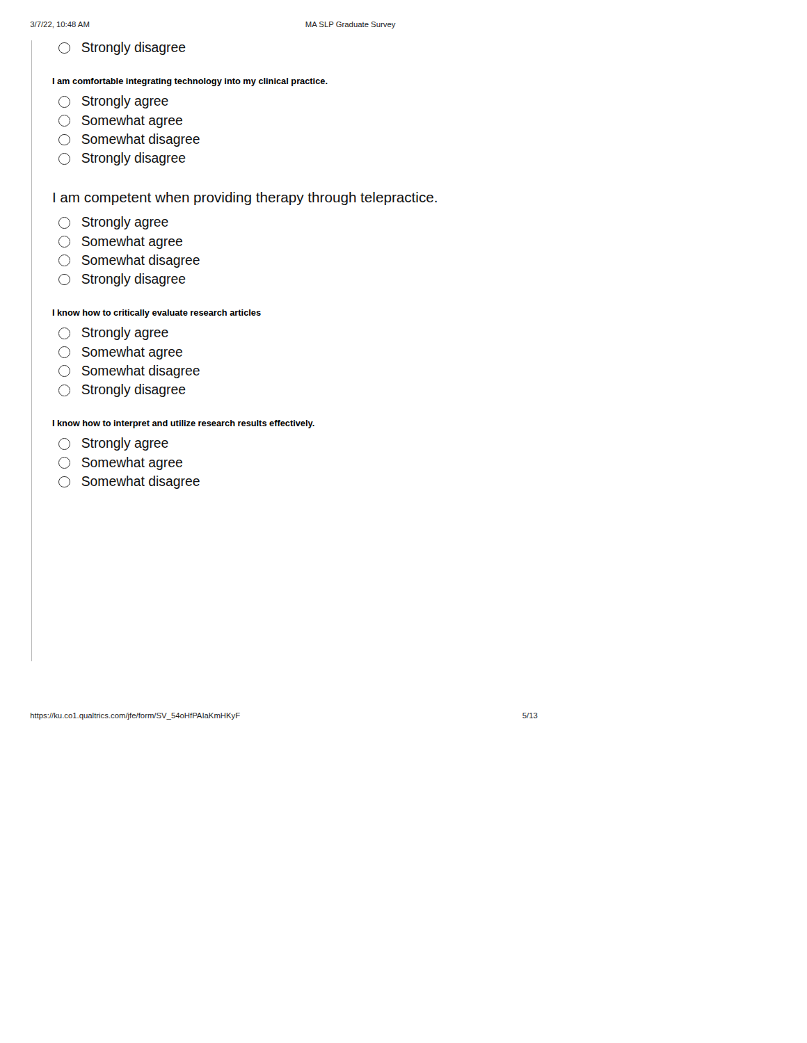3/7/22, 10:48 AM
MA SLP Graduate Survey
Strongly disagree
I am comfortable integrating technology into my clinical practice.
Strongly agree
Somewhat agree
Somewhat disagree
Strongly disagree
I am competent when providing therapy through telepractice.
Strongly agree
Somewhat agree
Somewhat disagree
Strongly disagree
I know how to critically evaluate research articles
Strongly agree
Somewhat agree
Somewhat disagree
Strongly disagree
I know how to interpret and utilize research results effectively.
Strongly agree
Somewhat agree
Somewhat disagree
https://ku.co1.qualtrics.com/jfe/form/SV_54oHfPAIaKmHKyF
5/13